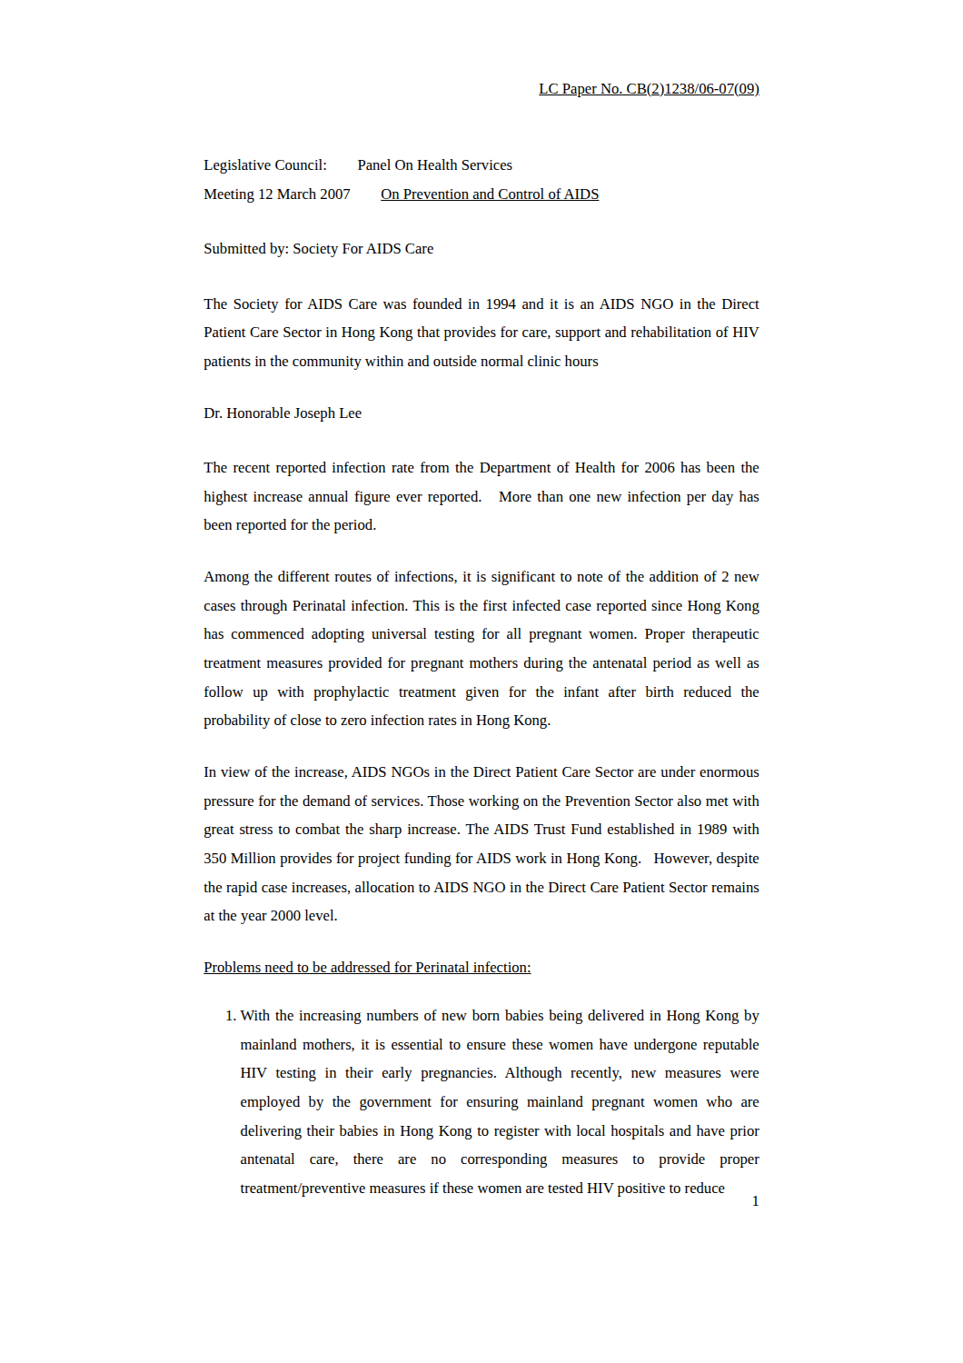LC Paper No. CB(2)1238/06-07(09)
Legislative Council: Panel On Health Services
Meeting 12 March 2007 On Prevention and Control of AIDS
Submitted by: Society For AIDS Care
The Society for AIDS Care was founded in 1994 and it is an AIDS NGO in the Direct Patient Care Sector in Hong Kong that provides for care, support and rehabilitation of HIV patients in the community within and outside normal clinic hours
Dr. Honorable Joseph Lee
The recent reported infection rate from the Department of Health for 2006 has been the highest increase annual figure ever reported. More than one new infection per day has been reported for the period.
Among the different routes of infections, it is significant to note of the addition of 2 new cases through Perinatal infection. This is the first infected case reported since Hong Kong has commenced adopting universal testing for all pregnant women. Proper therapeutic treatment measures provided for pregnant mothers during the antenatal period as well as follow up with prophylactic treatment given for the infant after birth reduced the probability of close to zero infection rates in Hong Kong.
In view of the increase, AIDS NGOs in the Direct Patient Care Sector are under enormous pressure for the demand of services. Those working on the Prevention Sector also met with great stress to combat the sharp increase. The AIDS Trust Fund established in 1989 with 350 Million provides for project funding for AIDS work in Hong Kong. However, despite the rapid case increases, allocation to AIDS NGO in the Direct Care Patient Sector remains at the year 2000 level.
Problems need to be addressed for Perinatal infection:
With the increasing numbers of new born babies being delivered in Hong Kong by mainland mothers, it is essential to ensure these women have undergone reputable HIV testing in their early pregnancies. Although recently, new measures were employed by the government for ensuring mainland pregnant women who are delivering their babies in Hong Kong to register with local hospitals and have prior antenatal care, there are no corresponding measures to provide proper treatment/preventive measures if these women are tested HIV positive to reduce
1